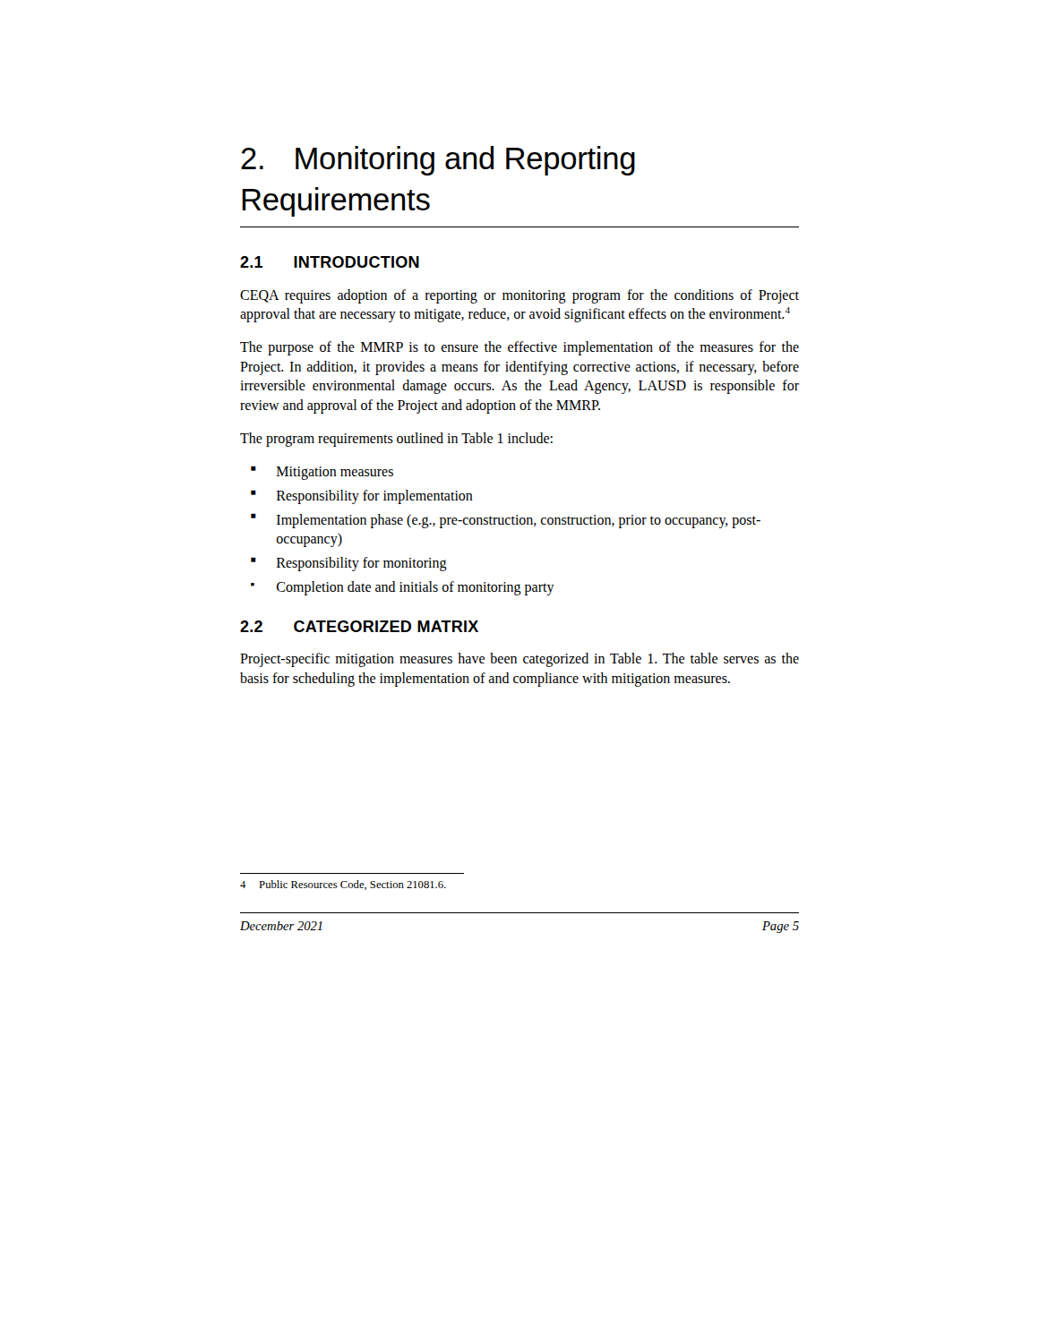2. Monitoring and Reporting Requirements
2.1 INTRODUCTION
CEQA requires adoption of a reporting or monitoring program for the conditions of Project approval that are necessary to mitigate, reduce, or avoid significant effects on the environment.4
The purpose of the MMRP is to ensure the effective implementation of the measures for the Project. In addition, it provides a means for identifying corrective actions, if necessary, before irreversible environmental damage occurs. As the Lead Agency, LAUSD is responsible for review and approval of the Project and adoption of the MMRP.
The program requirements outlined in Table 1 include:
Mitigation measures
Responsibility for implementation
Implementation phase (e.g., pre-construction, construction, prior to occupancy, post-occupancy)
Responsibility for monitoring
Completion date and initials of monitoring party
2.2 CATEGORIZED MATRIX
Project-specific mitigation measures have been categorized in Table 1. The table serves as the basis for scheduling the implementation of and compliance with mitigation measures.
4 Public Resources Code, Section 21081.6.
December 2021 Page 5